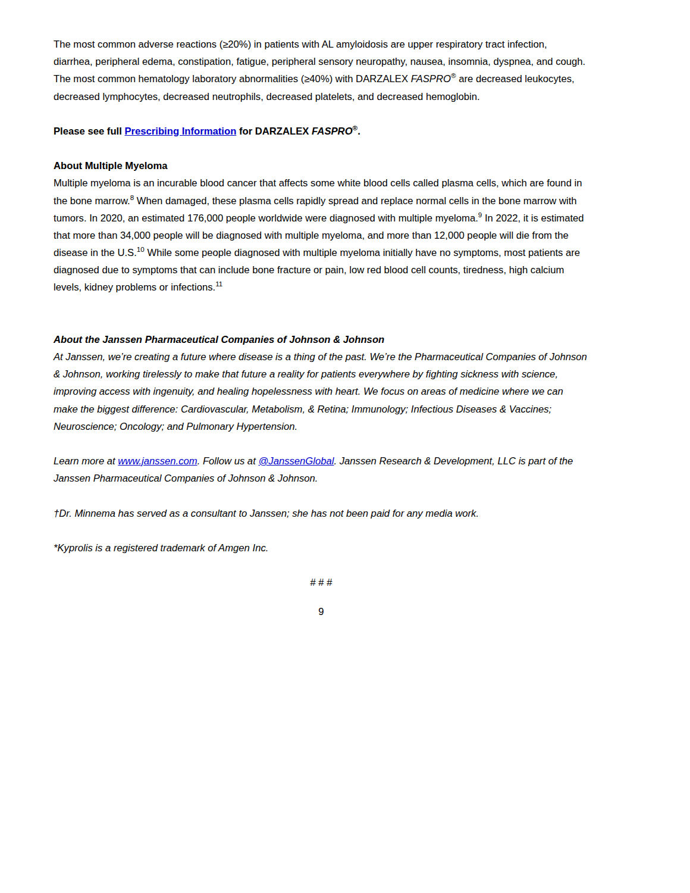The most common adverse reactions (≥20%) in patients with AL amyloidosis are upper respiratory tract infection, diarrhea, peripheral edema, constipation, fatigue, peripheral sensory neuropathy, nausea, insomnia, dyspnea, and cough.
The most common hematology laboratory abnormalities (≥40%) with DARZALEX FASPRO® are decreased leukocytes, decreased lymphocytes, decreased neutrophils, decreased platelets, and decreased hemoglobin.
Please see full Prescribing Information for DARZALEX FASPRO®.
About Multiple Myeloma
Multiple myeloma is an incurable blood cancer that affects some white blood cells called plasma cells, which are found in the bone marrow.8 When damaged, these plasma cells rapidly spread and replace normal cells in the bone marrow with tumors. In 2020, an estimated 176,000 people worldwide were diagnosed with multiple myeloma.9 In 2022, it is estimated that more than 34,000 people will be diagnosed with multiple myeloma, and more than 12,000 people will die from the disease in the U.S.10 While some people diagnosed with multiple myeloma initially have no symptoms, most patients are diagnosed due to symptoms that can include bone fracture or pain, low red blood cell counts, tiredness, high calcium levels, kidney problems or infections.11
About the Janssen Pharmaceutical Companies of Johnson & Johnson
At Janssen, we’re creating a future where disease is a thing of the past. We’re the Pharmaceutical Companies of Johnson & Johnson, working tirelessly to make that future a reality for patients everywhere by fighting sickness with science, improving access with ingenuity, and healing hopelessness with heart. We focus on areas of medicine where we can make the biggest difference: Cardiovascular, Metabolism, & Retina; Immunology; Infectious Diseases & Vaccines; Neuroscience; Oncology; and Pulmonary Hypertension.
Learn more at www.janssen.com. Follow us at @JanssenGlobal. Janssen Research & Development, LLC is part of the Janssen Pharmaceutical Companies of Johnson & Johnson.
†Dr. Minnema has served as a consultant to Janssen; she has not been paid for any media work.
*Kyprolis is a registered trademark of Amgen Inc.
# # #
9